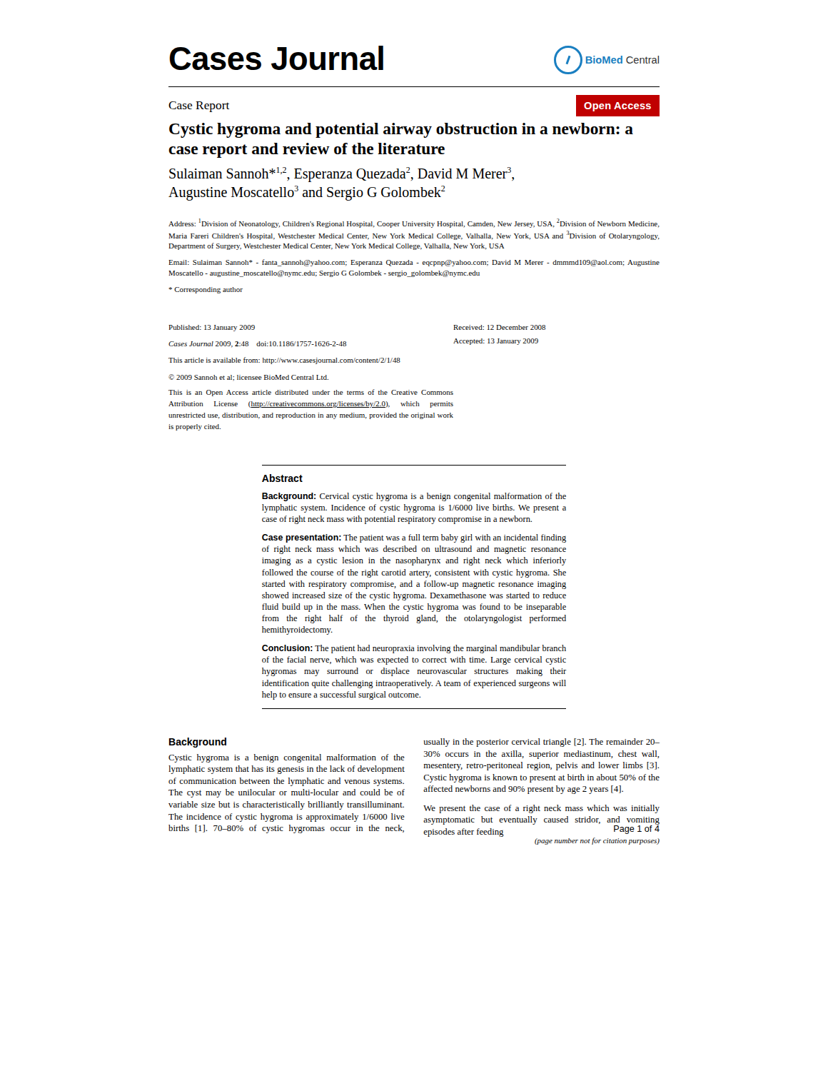Cases Journal
BioMed Central
Case Report
Open Access
Cystic hygroma and potential airway obstruction in a newborn: a case report and review of the literature
Sulaiman Sannoh*1,2, Esperanza Quezada2, David M Merer3,
Augustine Moscatello3 and Sergio G Golombek2
Address: 1Division of Neonatology, Children's Regional Hospital, Cooper University Hospital, Camden, New Jersey, USA, 2Division of Newborn Medicine, Maria Fareri Children's Hospital, Westchester Medical Center, New York Medical College, Valhalla, New York, USA and 3Division of Otolaryngology, Department of Surgery, Westchester Medical Center, New York Medical College, Valhalla, New York, USA
Email: Sulaiman Sannoh* - fanta_sannoh@yahoo.com; Esperanza Quezada - eqcpnp@yahoo.com; David M Merer - dmmmd109@aol.com; Augustine Moscatello - augustine_moscatello@nymc.edu; Sergio G Golombek - sergio_golombek@nymc.edu
* Corresponding author
Published: 13 January 2009
Cases Journal 2009, 2:48 doi:10.1186/1757-1626-2-48
This article is available from: http://www.casesjournal.com/content/2/1/48
© 2009 Sannoh et al; licensee BioMed Central Ltd.
This is an Open Access article distributed under the terms of the Creative Commons Attribution License (http://creativecommons.org/licenses/by/2.0), which permits unrestricted use, distribution, and reproduction in any medium, provided the original work is properly cited.
Received: 12 December 2008
Accepted: 13 January 2009
Abstract
Background: Cervical cystic hygroma is a benign congenital malformation of the lymphatic system. Incidence of cystic hygroma is 1/6000 live births. We present a case of right neck mass with potential respiratory compromise in a newborn.
Case presentation: The patient was a full term baby girl with an incidental finding of right neck mass which was described on ultrasound and magnetic resonance imaging as a cystic lesion in the nasopharynx and right neck which inferiorly followed the course of the right carotid artery, consistent with cystic hygroma. She started with respiratory compromise, and a follow-up magnetic resonance imaging showed increased size of the cystic hygroma. Dexamethasone was started to reduce fluid build up in the mass. When the cystic hygroma was found to be inseparable from the right half of the thyroid gland, the otolaryngologist performed hemithyroidectomy.
Conclusion: The patient had neuropraxia involving the marginal mandibular branch of the facial nerve, which was expected to correct with time. Large cervical cystic hygromas may surround or displace neurovascular structures making their identification quite challenging intraoperatively. A team of experienced surgeons will help to ensure a successful surgical outcome.
Background
Cystic hygroma is a benign congenital malformation of the lymphatic system that has its genesis in the lack of development of communication between the lymphatic and venous systems. The cyst may be unilocular or multi-locular and could be of variable size but is characteristically brilliantly transilluminant. The incidence of cystic hygroma is approximately 1/6000 live births [1]. 70–80% of cystic hygromas occur in the neck, usually in the posterior cervical triangle [2]. The remainder 20–30% occurs in the axilla, superior mediastinum, chest wall, mesentery, retro-peritoneal region, pelvis and lower limbs [3]. Cystic hygroma is known to present at birth in about 50% of the affected newborns and 90% present by age 2 years [4].
We present the case of a right neck mass which was initially asymptomatic but eventually caused stridor, and vomiting episodes after feeding
Page 1 of 4
(page number not for citation purposes)